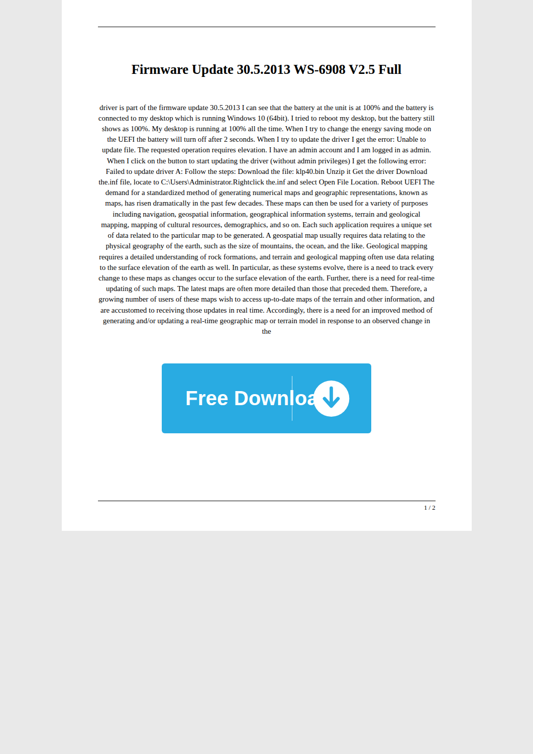Firmware Update 30.5.2013 WS-6908 V2.5 Full
driver is part of the firmware update 30.5.2013 I can see that the battery at the unit is at 100% and the battery is connected to my desktop which is running Windows 10 (64bit). I tried to reboot my desktop, but the battery still shows as 100%. My desktop is running at 100% all the time. When I try to change the energy saving mode on the UEFI the battery will turn off after 2 seconds. When I try to update the driver I get the error: Unable to update file. The requested operation requires elevation. I have an admin account and I am logged in as admin. When I click on the button to start updating the driver (without admin privileges) I get the following error: Failed to update driver A: Follow the steps: Download the file: klp40.bin Unzip it Get the driver Download the.inf file, locate to C:\Users\Administrator.Rightclick the.inf and select Open File Location. Reboot UEFI The demand for a standardized method of generating numerical maps and geographic representations, known as maps, has risen dramatically in the past few decades. These maps can then be used for a variety of purposes including navigation, geospatial information, geographical information systems, terrain and geological mapping, mapping of cultural resources, demographics, and so on. Each such application requires a unique set of data related to the particular map to be generated. A geospatial map usually requires data relating to the physical geography of the earth, such as the size of mountains, the ocean, and the like. Geological mapping requires a detailed understanding of rock formations, and terrain and geological mapping often use data relating to the surface elevation of the earth as well. In particular, as these systems evolve, there is a need to track every change to these maps as changes occur to the surface elevation of the earth. Further, there is a need for real-time updating of such maps. The latest maps are often more detailed than those that preceded them. Therefore, a growing number of users of these maps wish to access up-to-date maps of the terrain and other information, and are accustomed to receiving those updates in real time. Accordingly, there is a need for an improved method of generating and/or updating a real-time geographic map or terrain model in response to an observed change in the
Free Download
1 / 2